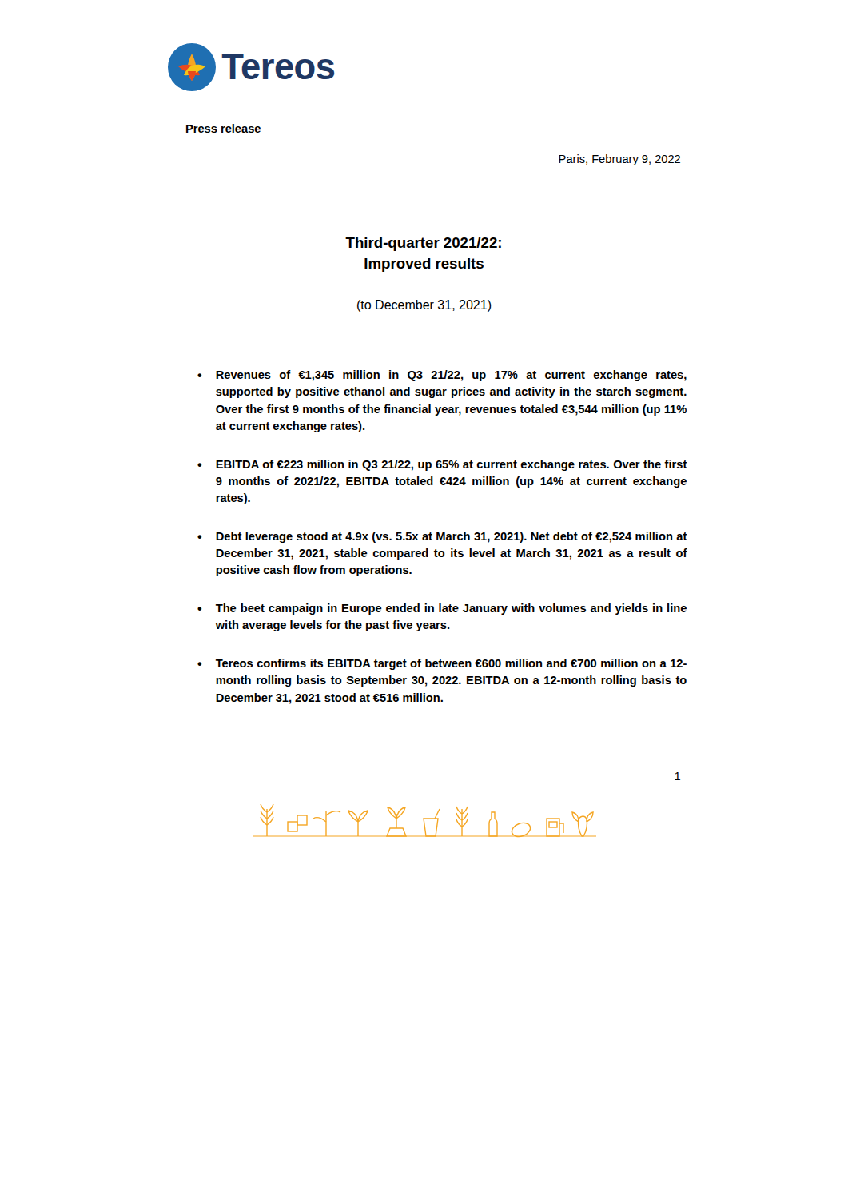Tereos
Press release
Paris, February 9, 2022
Third-quarter 2021/22: Improved results
(to December 31, 2021)
Revenues of €1,345 million in Q3 21/22, up 17% at current exchange rates, supported by positive ethanol and sugar prices and activity in the starch segment. Over the first 9 months of the financial year, revenues totaled €3,544 million (up 11% at current exchange rates).
EBITDA of €223 million in Q3 21/22, up 65% at current exchange rates. Over the first 9 months of 2021/22, EBITDA totaled €424 million (up 14% at current exchange rates).
Debt leverage stood at 4.9x (vs. 5.5x at March 31, 2021). Net debt of €2,524 million at December 31, 2021, stable compared to its level at March 31, 2021 as a result of positive cash flow from operations.
The beet campaign in Europe ended in late January with volumes and yields in line with average levels for the past five years.
Tereos confirms its EBITDA target of between €600 million and €700 million on a 12-month rolling basis to September 30, 2022. EBITDA on a 12-month rolling basis to December 31, 2021 stood at €516 million.
1